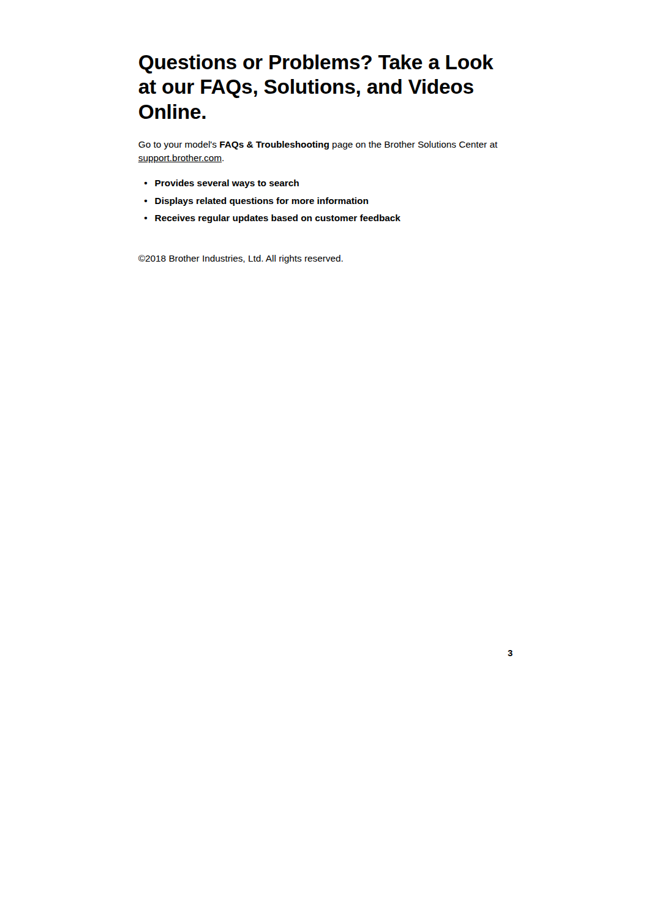Questions or Problems? Take a Look at our FAQs, Solutions, and Videos Online.
Go to your model's FAQs & Troubleshooting page on the Brother Solutions Center at support.brother.com.
Provides several ways to search
Displays related questions for more information
Receives regular updates based on customer feedback
©2018 Brother Industries, Ltd. All rights reserved.
3